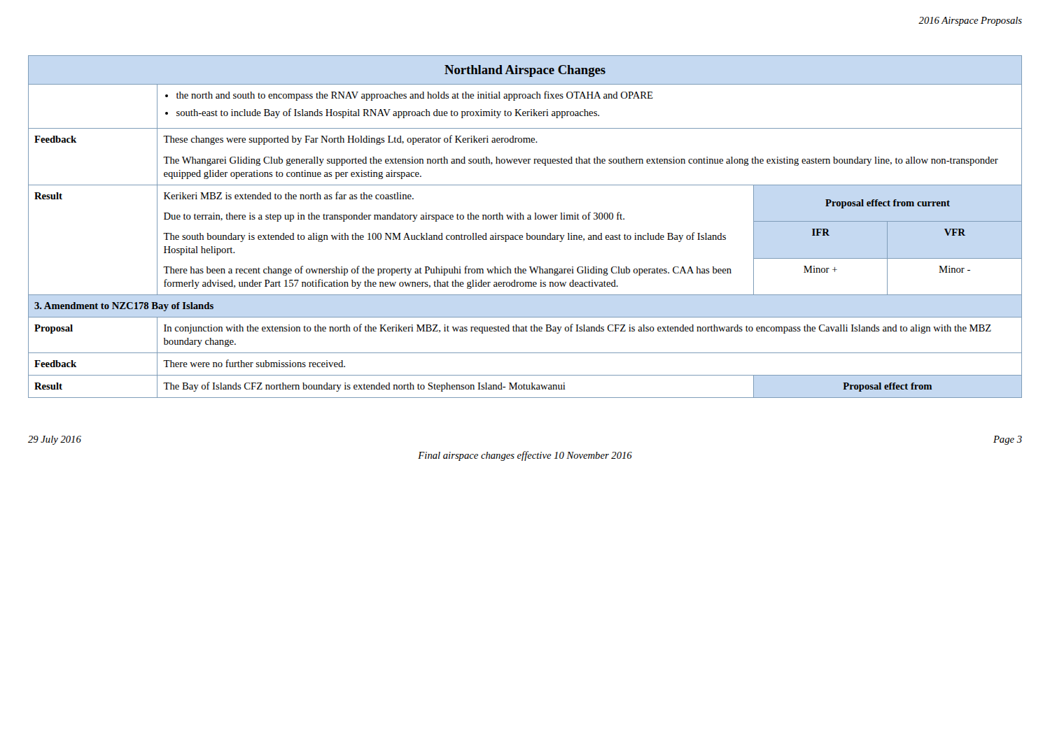2016 Airspace Proposals
| Northland Airspace Changes |
| | the north and south to encompass the RNAV approaches and holds at the initial approach fixes OTAHA and OPARE south-east to include Bay of Islands Hospital RNAV approach due to proximity to Kerikeri approaches. |
| Feedback | These changes were supported by Far North Holdings Ltd, operator of Kerikeri aerodrome. The Whangarei Gliding Club generally supported the extension north and south, however requested that the southern extension continue along the existing eastern boundary line, to allow non-transponder equipped glider operations to continue as per existing airspace. |
| Result | Kerikeri MBZ is extended to the north as far as the coastline. Due to terrain, there is a step up in the transponder mandatory airspace to the north with a lower limit of 3000 ft. The south boundary is extended to align with the 100 NM Auckland controlled airspace boundary line, and east to include Bay of Islands Hospital heliport. There has been a recent change of ownership of the property at Puhipuhi from which the Whangarei Gliding Club operates. CAA has been formerly advised, under Part 157 notification by the new owners, that the glider aerodrome is now deactivated. | Proposal effect from current |
| IFR | VFR |
| Minor + | Minor - |
| 3. Amendment to NZC178 Bay of Islands |
| Proposal | In conjunction with the extension to the north of the Kerikeri MBZ, it was requested that the Bay of Islands CFZ is also extended northwards to encompass the Cavalli Islands and to align with the MBZ boundary change. |
| Feedback | There were no further submissions received. |
| Result | The Bay of Islands CFZ northern boundary is extended north to Stephenson Island- Motukawanui | Proposal effect from |
29 July 2016
Page 3
Final airspace changes effective 10 November 2016